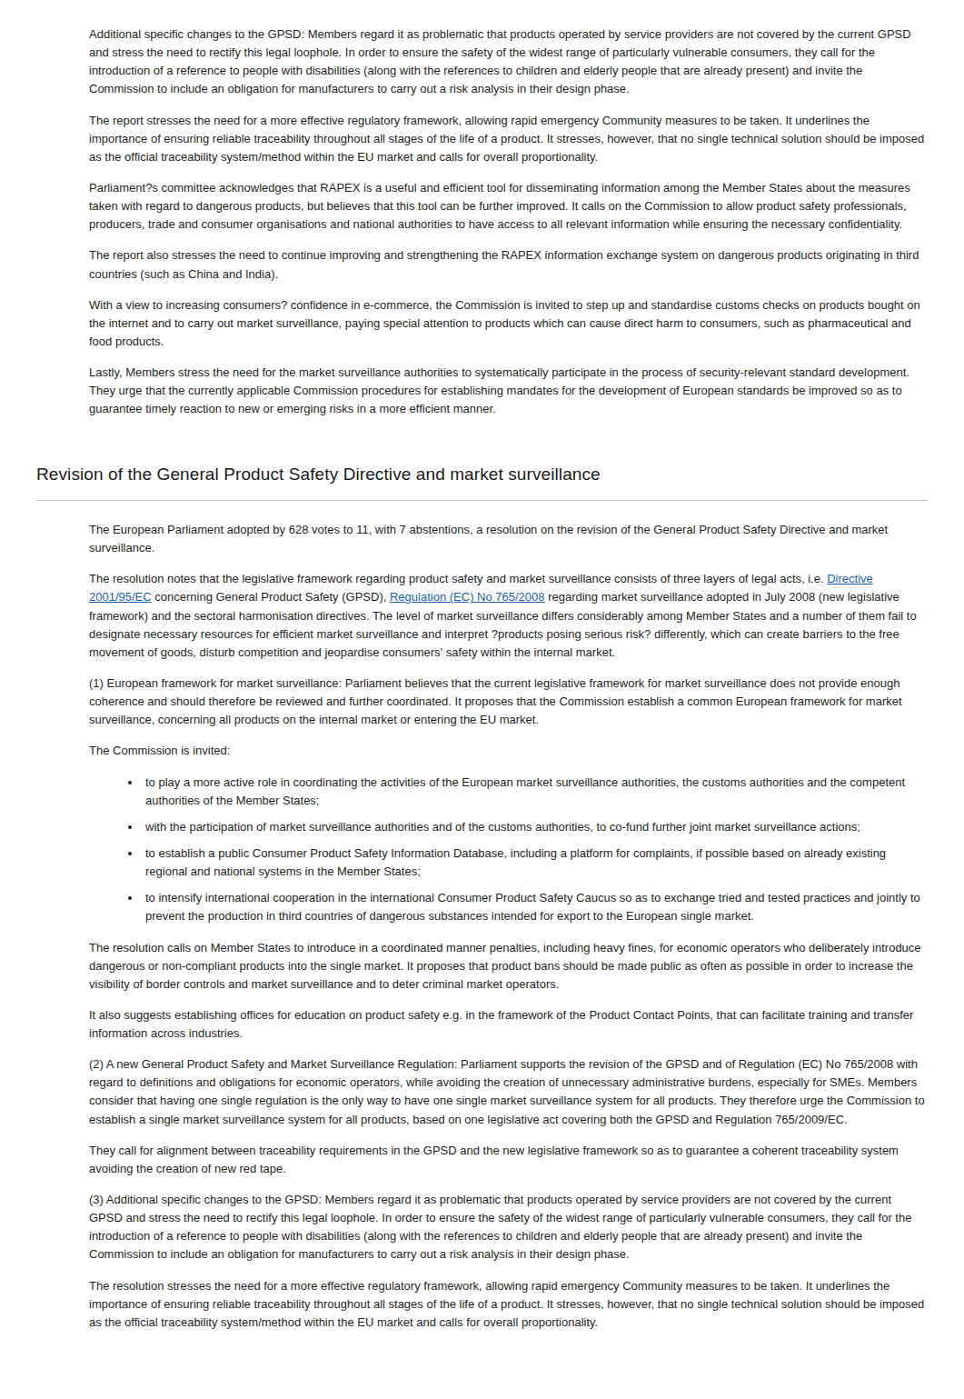Additional specific changes to the GPSD: Members regard it as problematic that products operated by service providers are not covered by the current GPSD and stress the need to rectify this legal loophole. In order to ensure the safety of the widest range of particularly vulnerable consumers, they call for the introduction of a reference to people with disabilities (along with the references to children and elderly people that are already present) and invite the Commission to include an obligation for manufacturers to carry out a risk analysis in their design phase.
The report stresses the need for a more effective regulatory framework, allowing rapid emergency Community measures to be taken. It underlines the importance of ensuring reliable traceability throughout all stages of the life of a product. It stresses, however, that no single technical solution should be imposed as the official traceability system/method within the EU market and calls for overall proportionality.
Parliament?s committee acknowledges that RAPEX is a useful and efficient tool for disseminating information among the Member States about the measures taken with regard to dangerous products, but believes that this tool can be further improved. It calls on the Commission to allow product safety professionals, producers, trade and consumer organisations and national authorities to have access to all relevant information while ensuring the necessary confidentiality.
The report also stresses the need to continue improving and strengthening the RAPEX information exchange system on dangerous products originating in third countries (such as China and India).
With a view to increasing consumers? confidence in e-commerce, the Commission is invited to step up and standardise customs checks on products bought on the internet and to carry out market surveillance, paying special attention to products which can cause direct harm to consumers, such as pharmaceutical and food products.
Lastly, Members stress the need for the market surveillance authorities to systematically participate in the process of security-relevant standard development. They urge that the currently applicable Commission procedures for establishing mandates for the development of European standards be improved so as to guarantee timely reaction to new or emerging risks in a more efficient manner.
Revision of the General Product Safety Directive and market surveillance
The European Parliament adopted by 628 votes to 11, with 7 abstentions, a resolution on the revision of the General Product Safety Directive and market surveillance.
The resolution notes that the legislative framework regarding product safety and market surveillance consists of three layers of legal acts, i.e. Directive 2001/95/EC concerning General Product Safety (GPSD), Regulation (EC) No 765/2008 regarding market surveillance adopted in July 2008 (new legislative framework) and the sectoral harmonisation directives. The level of market surveillance differs considerably among Member States and a number of them fail to designate necessary resources for efficient market surveillance and interpret ?products posing serious risk? differently, which can create barriers to the free movement of goods, disturb competition and jeopardise consumers' safety within the internal market.
(1) European framework for market surveillance: Parliament believes that the current legislative framework for market surveillance does not provide enough coherence and should therefore be reviewed and further coordinated. It proposes that the Commission establish a common European framework for market surveillance, concerning all products on the internal market or entering the EU market.
The Commission is invited:
to play a more active role in coordinating the activities of the European market surveillance authorities, the customs authorities and the competent authorities of the Member States;
with the participation of market surveillance authorities and of the customs authorities, to co-fund further joint market surveillance actions;
to establish a public Consumer Product Safety Information Database, including a platform for complaints, if possible based on already existing regional and national systems in the Member States;
to intensify international cooperation in the international Consumer Product Safety Caucus so as to exchange tried and tested practices and jointly to prevent the production in third countries of dangerous substances intended for export to the European single market.
The resolution calls on Member States to introduce in a coordinated manner penalties, including heavy fines, for economic operators who deliberately introduce dangerous or non-compliant products into the single market. It proposes that product bans should be made public as often as possible in order to increase the visibility of border controls and market surveillance and to deter criminal market operators.
It also suggests establishing offices for education on product safety e.g. in the framework of the Product Contact Points, that can facilitate training and transfer information across industries.
(2) A new General Product Safety and Market Surveillance Regulation: Parliament supports the revision of the GPSD and of Regulation (EC) No 765/2008 with regard to definitions and obligations for economic operators, while avoiding the creation of unnecessary administrative burdens, especially for SMEs. Members consider that having one single regulation is the only way to have one single market surveillance system for all products. They therefore urge the Commission to establish a single market surveillance system for all products, based on one legislative act covering both the GPSD and Regulation 765/2009/EC.
They call for alignment between traceability requirements in the GPSD and the new legislative framework so as to guarantee a coherent traceability system avoiding the creation of new red tape.
(3) Additional specific changes to the GPSD: Members regard it as problematic that products operated by service providers are not covered by the current GPSD and stress the need to rectify this legal loophole. In order to ensure the safety of the widest range of particularly vulnerable consumers, they call for the introduction of a reference to people with disabilities (along with the references to children and elderly people that are already present) and invite the Commission to include an obligation for manufacturers to carry out a risk analysis in their design phase.
The resolution stresses the need for a more effective regulatory framework, allowing rapid emergency Community measures to be taken. It underlines the importance of ensuring reliable traceability throughout all stages of the life of a product. It stresses, however, that no single technical solution should be imposed as the official traceability system/method within the EU market and calls for overall proportionality.